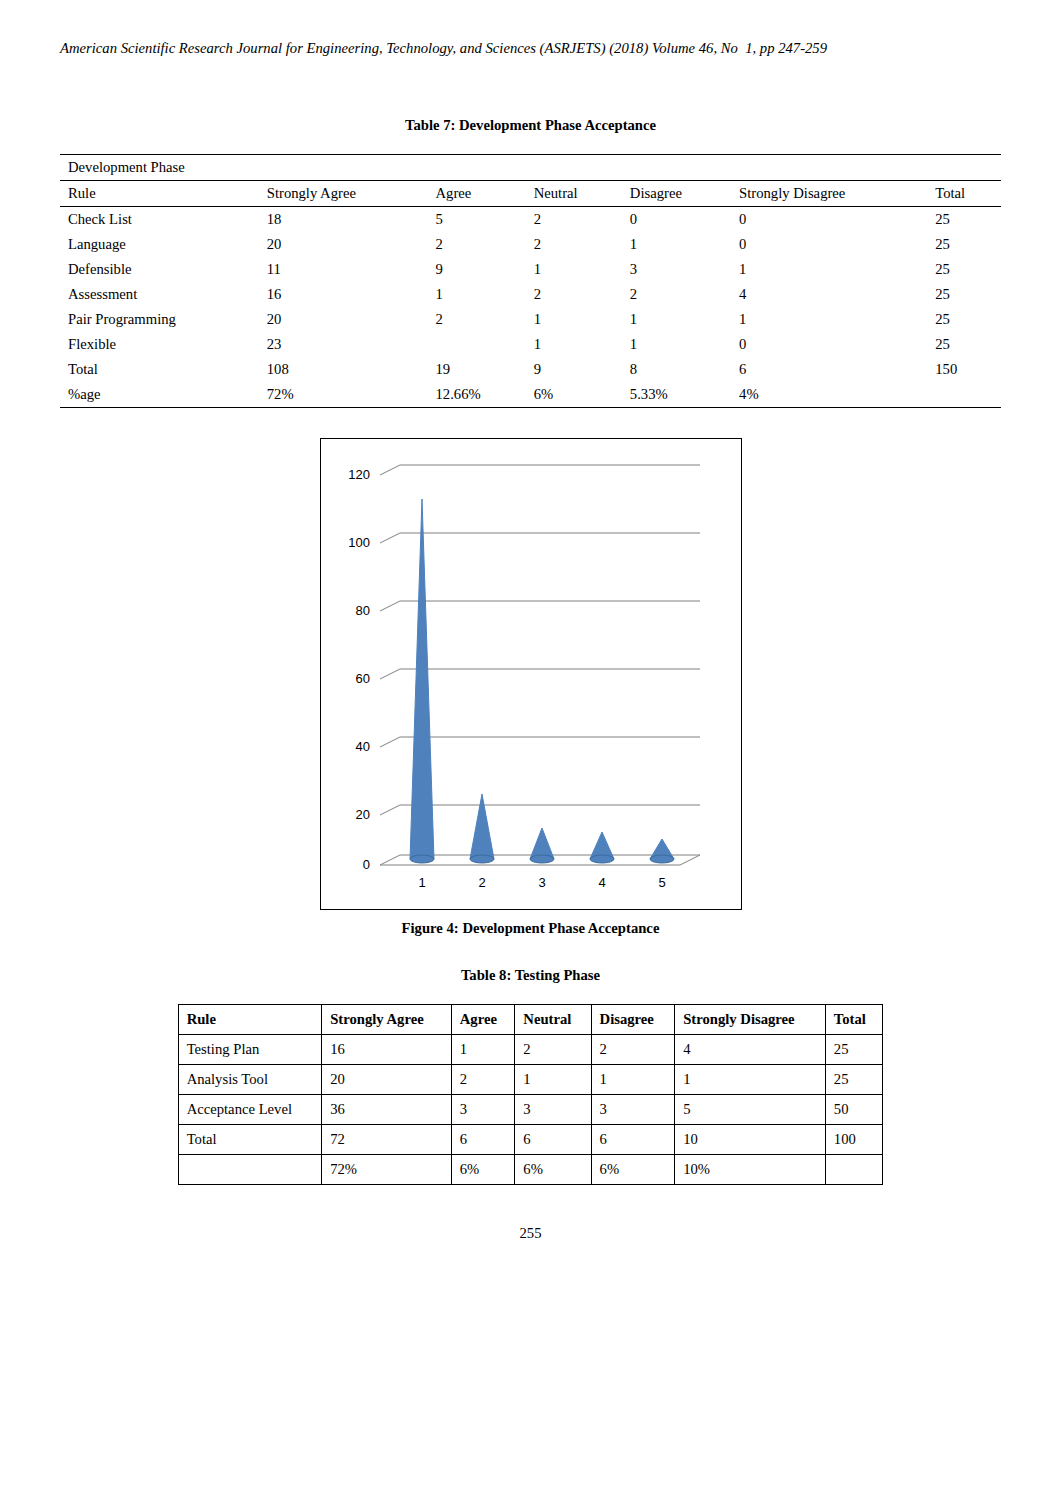American Scientific Research Journal for Engineering, Technology, and Sciences (ASRJETS) (2018) Volume 46, No 1, pp 247-259
Table 7: Development Phase Acceptance
| Development Phase |
| Rule | Strongly Agree | Agree | Neutral | Disagree | Strongly Disagree | Total |
| Check List | 18 | 5 | 2 | 0 | 0 | 25 |
| Language | 20 | 2 | 2 | 1 | 0 | 25 |
| Defensible | 11 | 9 | 1 | 3 | 1 | 25 |
| Assessment | 16 | 1 | 2 | 2 | 4 | 25 |
| Pair Programming | 20 | 2 | 1 | 1 | 1 | 25 |
| Flexible | 23 | | 1 | 1 | 0 | 25 |
| Total | 108 | 19 | 9 | 8 | 6 | 150 |
| %age | 72% | 12.66% | 6% | 5.33% | 4% | |
120 100 80 60 40 20 0 1 2 3 4 5
Figure 4: Development Phase Acceptance
Table 8: Testing Phase
| Rule | Strongly Agree | Agree | Neutral | Disagree | Strongly Disagree | Total |
| --- | --- | --- | --- | --- | --- | --- |
| Testing Plan | 16 | 1 | 2 | 2 | 4 | 25 |
| Analysis Tool | 20 | 2 | 1 | 1 | 1 | 25 |
| Acceptance Level | 36 | 3 | 3 | 3 | 5 | 50 |
| Total | 72 | 6 | 6 | 6 | 10 | 100 |
| | 72% | 6% | 6% | 6% | 10% | |
255